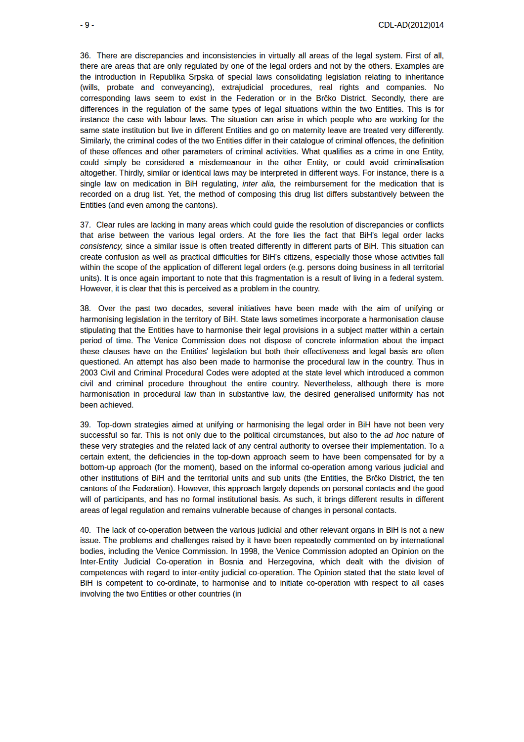- 9 - CDL-AD(2012)014
36. There are discrepancies and inconsistencies in virtually all areas of the legal system. First of all, there are areas that are only regulated by one of the legal orders and not by the others. Examples are the introduction in Republika Srpska of special laws consolidating legislation relating to inheritance (wills, probate and conveyancing), extrajudicial procedures, real rights and companies. No corresponding laws seem to exist in the Federation or in the Brčko District. Secondly, there are differences in the regulation of the same types of legal situations within the two Entities. This is for instance the case with labour laws. The situation can arise in which people who are working for the same state institution but live in different Entities and go on maternity leave are treated very differently. Similarly, the criminal codes of the two Entities differ in their catalogue of criminal offences, the definition of these offences and other parameters of criminal activities. What qualifies as a crime in one Entity, could simply be considered a misdemeanour in the other Entity, or could avoid criminalisation altogether. Thirdly, similar or identical laws may be interpreted in different ways. For instance, there is a single law on medication in BiH regulating, inter alia, the reimbursement for the medication that is recorded on a drug list. Yet, the method of composing this drug list differs substantively between the Entities (and even among the cantons).
37. Clear rules are lacking in many areas which could guide the resolution of discrepancies or conflicts that arise between the various legal orders. At the fore lies the fact that BiH's legal order lacks consistency, since a similar issue is often treated differently in different parts of BiH. This situation can create confusion as well as practical difficulties for BiH's citizens, especially those whose activities fall within the scope of the application of different legal orders (e.g. persons doing business in all territorial units). It is once again important to note that this fragmentation is a result of living in a federal system. However, it is clear that this is perceived as a problem in the country.
38. Over the past two decades, several initiatives have been made with the aim of unifying or harmonising legislation in the territory of BiH. State laws sometimes incorporate a harmonisation clause stipulating that the Entities have to harmonise their legal provisions in a subject matter within a certain period of time. The Venice Commission does not dispose of concrete information about the impact these clauses have on the Entities' legislation but both their effectiveness and legal basis are often questioned. An attempt has also been made to harmonise the procedural law in the country. Thus in 2003 Civil and Criminal Procedural Codes were adopted at the state level which introduced a common civil and criminal procedure throughout the entire country. Nevertheless, although there is more harmonisation in procedural law than in substantive law, the desired generalised uniformity has not been achieved.
39. Top-down strategies aimed at unifying or harmonising the legal order in BiH have not been very successful so far. This is not only due to the political circumstances, but also to the ad hoc nature of these very strategies and the related lack of any central authority to oversee their implementation. To a certain extent, the deficiencies in the top-down approach seem to have been compensated for by a bottom-up approach (for the moment), based on the informal co-operation among various judicial and other institutions of BiH and the territorial units and sub units (the Entities, the Brčko District, the ten cantons of the Federation). However, this approach largely depends on personal contacts and the good will of participants, and has no formal institutional basis. As such, it brings different results in different areas of legal regulation and remains vulnerable because of changes in personal contacts.
40. The lack of co-operation between the various judicial and other relevant organs in BiH is not a new issue. The problems and challenges raised by it have been repeatedly commented on by international bodies, including the Venice Commission. In 1998, the Venice Commission adopted an Opinion on the Inter-Entity Judicial Co-operation in Bosnia and Herzegovina, which dealt with the division of competences with regard to inter-entity judicial co-operation. The Opinion stated that the state level of BiH is competent to co-ordinate, to harmonise and to initiate co-operation with respect to all cases involving the two Entities or other countries (in